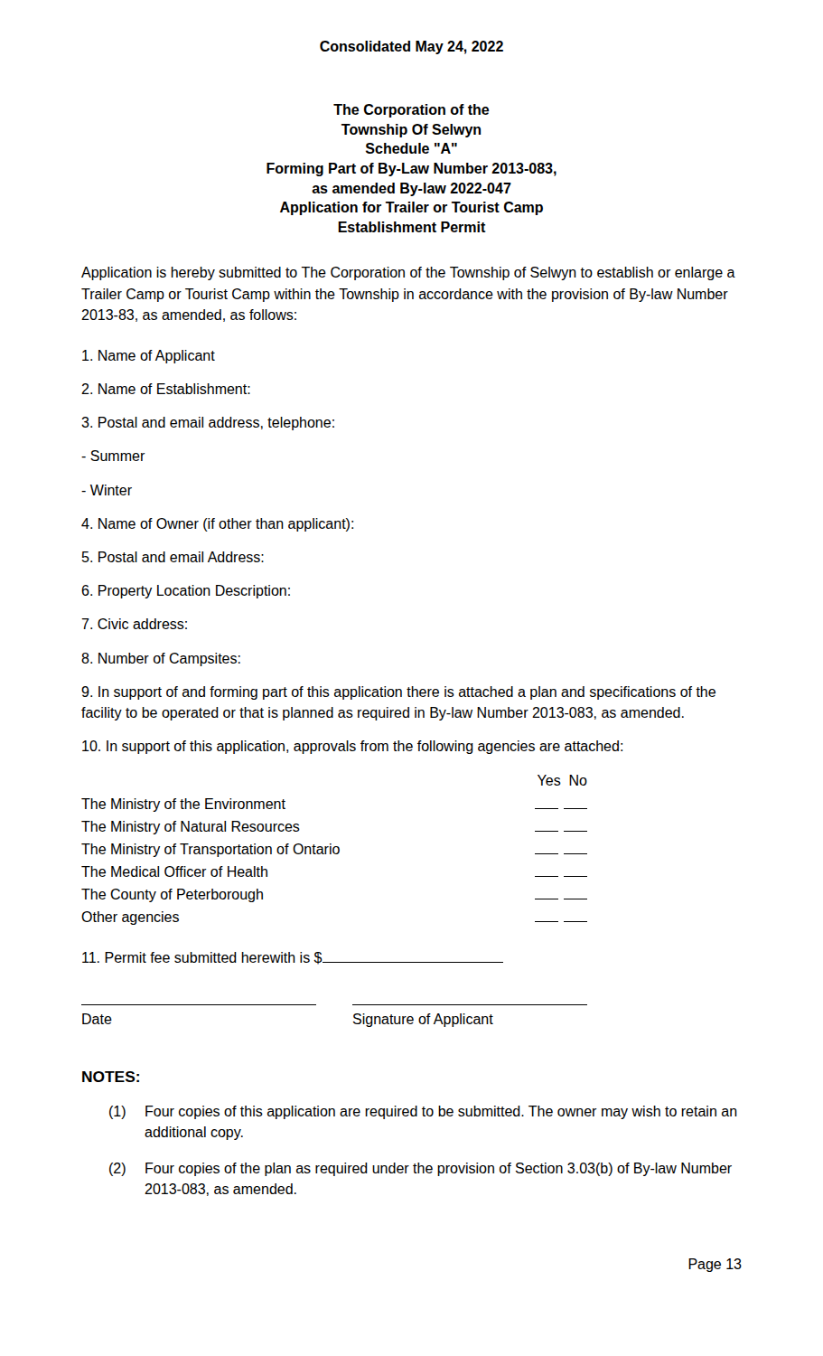Consolidated May 24, 2022
The Corporation of the
Township Of Selwyn
Schedule "A"
Forming Part of By-Law Number 2013-083,
as amended By-law 2022-047
Application for Trailer or Tourist Camp
Establishment Permit
Application is hereby submitted to The Corporation of the Township of Selwyn to establish or enlarge a Trailer Camp or Tourist Camp within the Township in accordance with the provision of By-law Number 2013-83, as amended, as follows:
1. Name of Applicant
2. Name of Establishment:
3. Postal and email address, telephone:
- Summer
- Winter
4. Name of Owner (if other than applicant):
5. Postal and email Address:
6. Property Location Description:
7. Civic address:
8. Number of Campsites:
9. In support of and forming part of this application there is attached a plan and specifications of the facility to be operated or that is planned as required in By-law Number 2013-083, as amended.
10. In support of this application, approvals from the following agencies are attached:
| | Yes No |
| The Ministry of the Environment | |
| The Ministry of Natural Resources | |
| The Ministry of Transportation of Ontario | |
| The Medical Officer of Health | |
| The County of Peterborough | |
| Other agencies | |
11. Permit fee submitted herewith is $
Date
Signature of Applicant
NOTES:
(1) Four copies of this application are required to be submitted. The owner may wish to retain an additional copy.
(2) Four copies of the plan as required under the provision of Section 3.03(b) of By-law Number 2013-083, as amended.
Page 13